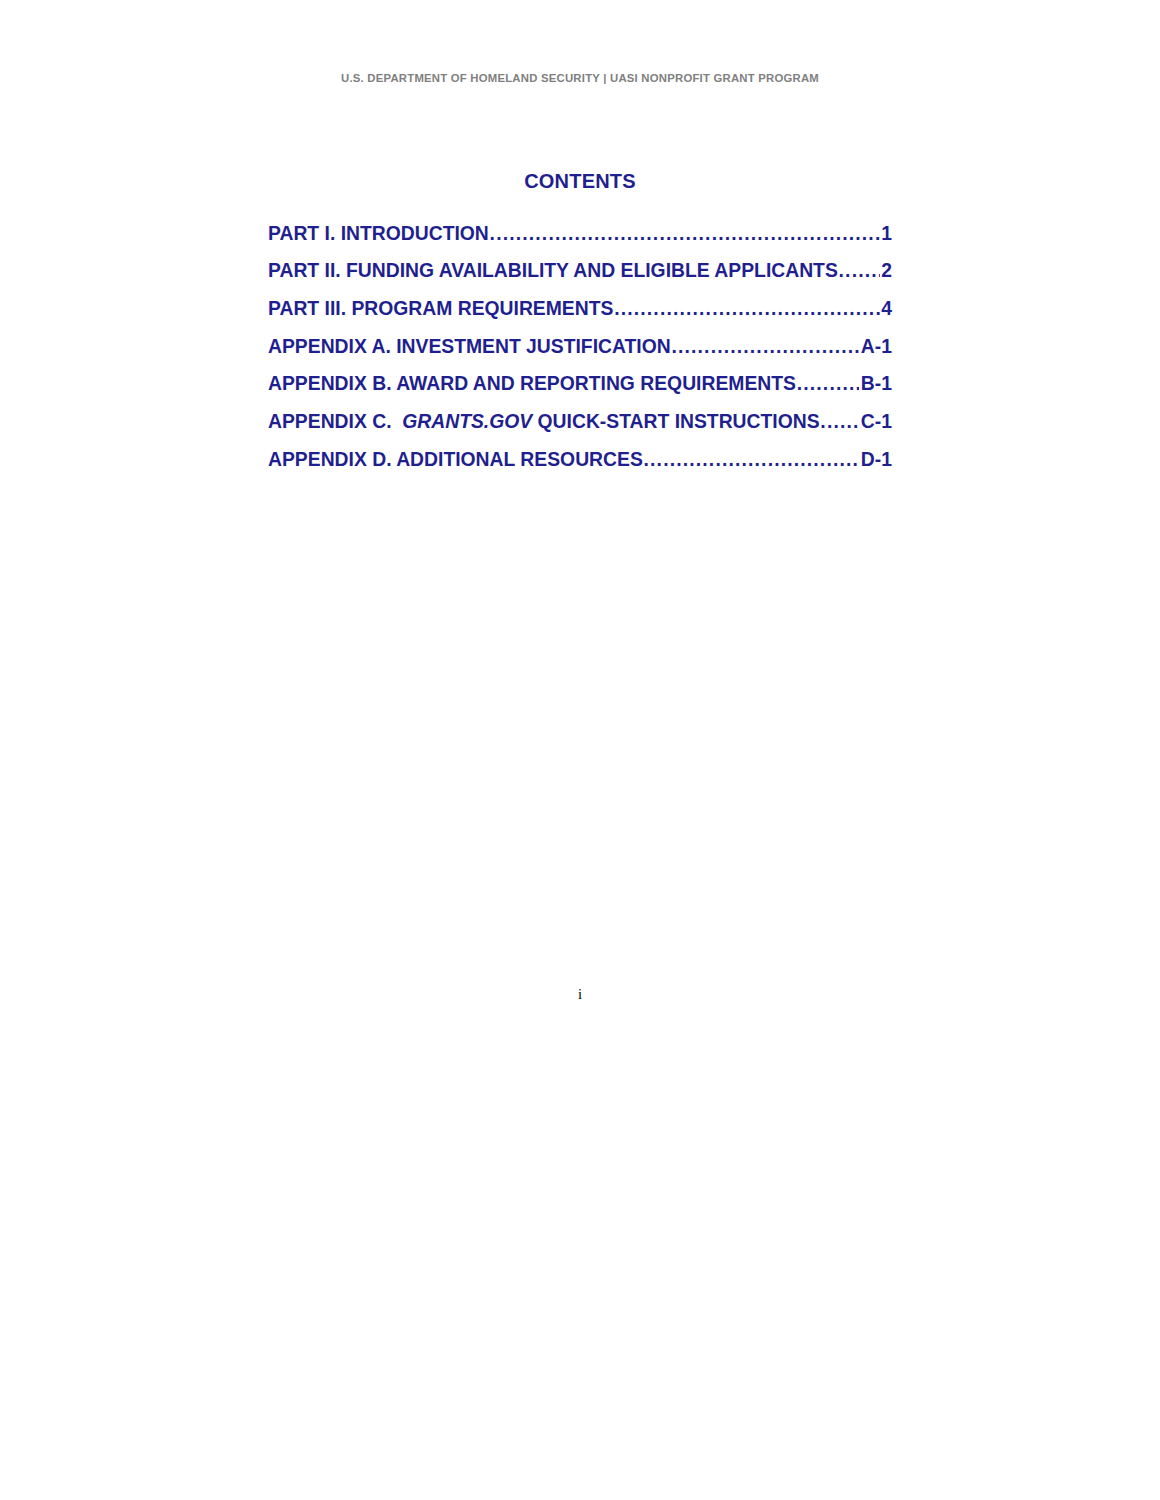U.S. DEPARTMENT OF HOMELAND SECURITY | UASI NONPROFIT GRANT PROGRAM
CONTENTS
PART I. INTRODUCTION .................................................................................................................. 1 PART II. FUNDING AVAILABILITY AND ELIGIBLE APPLICANTS .................................................................................................................. 2 PART III. PROGRAM REQUIREMENTS .................................................................................................................. 4 APPENDIX A. INVESTMENT JUSTIFICATION .................................................................................................................. A-1 APPENDIX B. AWARD AND REPORTING REQUIREMENTS .................................................................................................................. B-1 APPENDIX C. GRANTS.GOV QUICK-START INSTRUCTIONS .................................................................................................................. C-1 APPENDIX D. ADDITIONAL RESOURCES .................................................................................................................. D-1
i